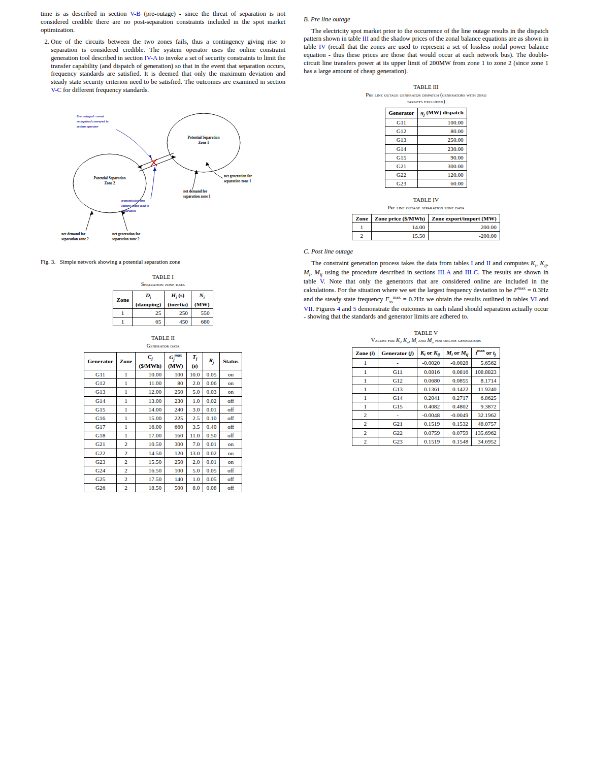time is as described in section V-B (pre-outage) - since the threat of separation is not considered credible there are no post-separation constraints included in the spot market optimization.
One of the circuits between the two zones fails, thus a contingency giving rise to separation is considered credible. The system operator uses the online constraint generation tool described in section IV-A to invoke a set of security constraints to limit the transfer capability (and dispatch of generation) so that in the event that separation occurs, frequency standards are satisfied. It is deemed that only the maximum deviation and steady state security criterion need to be satisfied. The outcomes are examined in section V-C for different frequency standards.
Potential Separation Zone 1 Potential Separation Zone 2 line outaged - event recognised conveyed to system operator transmission line failure could lead to separation net generation for separation zone 1 net demand for separation zone 1 net demand for separation zone 2 net generation for separation zone 2
Fig. 3. Simple network showing a potential separation zone
TABLE I
Separation zone data
| Zone | D i (damping) | H i (s) (inertia) | N i (MW) |
| --- | --- | --- | --- |
| 1 | 25 | 250 | 550 |
| 1 | 65 | 450 | 680 |
TABLE II
Generator data
| Generator | Zone | C j ($/MWh) | G j max (MW) | T j (s) | R j | Status |
| --- | --- | --- | --- | --- | --- | --- |
| G11 | 1 | 10.00 | 100 | 10.0 | 0.05 | on |
| G12 | 1 | 11.00 | 80 | 2.0 | 0.06 | on |
| G13 | 1 | 12.00 | 250 | 5.0 | 0.03 | on |
| G14 | 1 | 13.00 | 230 | 1.0 | 0.02 | off |
| G15 | 1 | 14.00 | 240 | 3.0 | 0.01 | off |
| G16 | 1 | 15.00 | 225 | 2.5 | 0.10 | off |
| G17 | 1 | 16.00 | 660 | 3.5 | 0.40 | off |
| G18 | 1 | 17.00 | 160 | 11.0 | 0.50 | off |
| G21 | 2 | 10.50 | 300 | 7.0 | 0.01 | on |
| G22 | 2 | 14.50 | 120 | 13.0 | 0.02 | on |
| G23 | 2 | 15.50 | 250 | 2.0 | 0.01 | on |
| G24 | 2 | 16.50 | 100 | 5.0 | 0.05 | off |
| G25 | 2 | 17.50 | 140 | 1.0 | 0.05 | off |
| G26 | 2 | 18.50 | 500 | 8.0 | 0.08 | off |
B. Pre line outage
The electricity spot market prior to the occurrence of the line outage results in the dispatch pattern shown in table III and the shadow prices of the zonal balance equations are as shown in table IV (recall that the zones are used to represent a set of lossless nodal power balance equation - thus these prices are those that would occur at each network bus). The double-circuit line transfers power at its upper limit of 200MW from zone 1 to zone 2 (since zone 1 has a large amount of cheap generation).
TABLE III
Pre line outage generator dispatch (generators with zero
targets excluded)
| Generator | g j (MW) dispatch |
| --- | --- |
| G11 | 100.00 |
| G12 | 80.00 |
| G13 | 250.00 |
| G14 | 230.00 |
| G15 | 90.00 |
| G21 | 300.00 |
| G22 | 120.00 |
| G23 | 60.00 |
TABLE IV
Pre line outage separation zone data
| Zone | Zone price ($/MWh) | Zone export/import (MW) |
| --- | --- | --- |
| 1 | 14.00 | 200.00 |
| 2 | 15.50 | -200.00 |
C. Post line outage
The constraint generation process takes the data from tables I and II and computes Ki, Kij, Mi, Mij using the procedure described in sections III-A and III-C. The results are shown in table V. Note that only the generators that are considered online are included in the calculations. For the situation where we set the largest frequency deviation to be Fmax = 0.3Hz and the steady-state frequency Fssmax = 0.2Hz we obtain the results outlined in tables VI and VII. Figures 4 and 5 demonstrate the outcomes in each island should separation actually occur - showing that the standards and generator limits are adhered to.
TABLE V
Values for Ki, Kij, Mi and Mij for online generators
| Zone ( i ) | Generator ( j ) | K i or K ij | M i or M ij | t max or t j |
| --- | --- | --- | --- | --- |
| 1 | - | -0.0020 | -0.0028 | 5.6562 |
| 1 | G11 | 0.0816 | 0.0816 | 108.8823 |
| 1 | G12 | 0.0680 | 0.0855 | 8.1714 |
| 1 | G13 | 0.1361 | 0.1422 | 11.9240 |
| 1 | G14 | 0.2041 | 0.2717 | 6.8625 |
| 1 | G15 | 0.4082 | 0.4802 | 9.3872 |
| 2 | - | -0.0048 | -0.0049 | 32.1962 |
| 2 | G21 | 0.1519 | 0.1532 | 48.0757 |
| 2 | G22 | 0.0759 | 0.0759 | 135.6962 |
| 2 | G23 | 0.1519 | 0.1548 | 34.6952 |